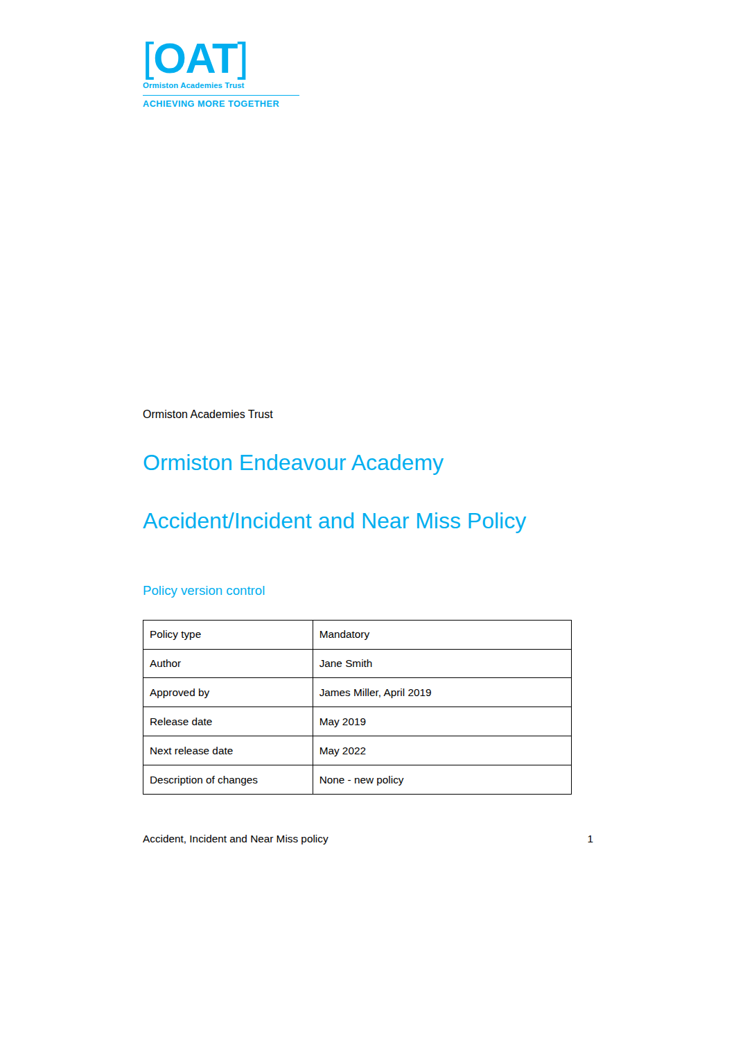[OAT]
Ormiston Academies Trust
ACHIEVING MORE TOGETHER
Ormiston Academies Trust
Ormiston Endeavour Academy
Accident/Incident and Near Miss Policy
Policy version control
| Policy type | Mandatory |
| Author | Jane Smith |
| Approved by | James Miller, April 2019 |
| Release date | May 2019 |
| Next release date | May 2022 |
| Description of changes | None - new policy |
Accident, Incident and Near Miss policy 1